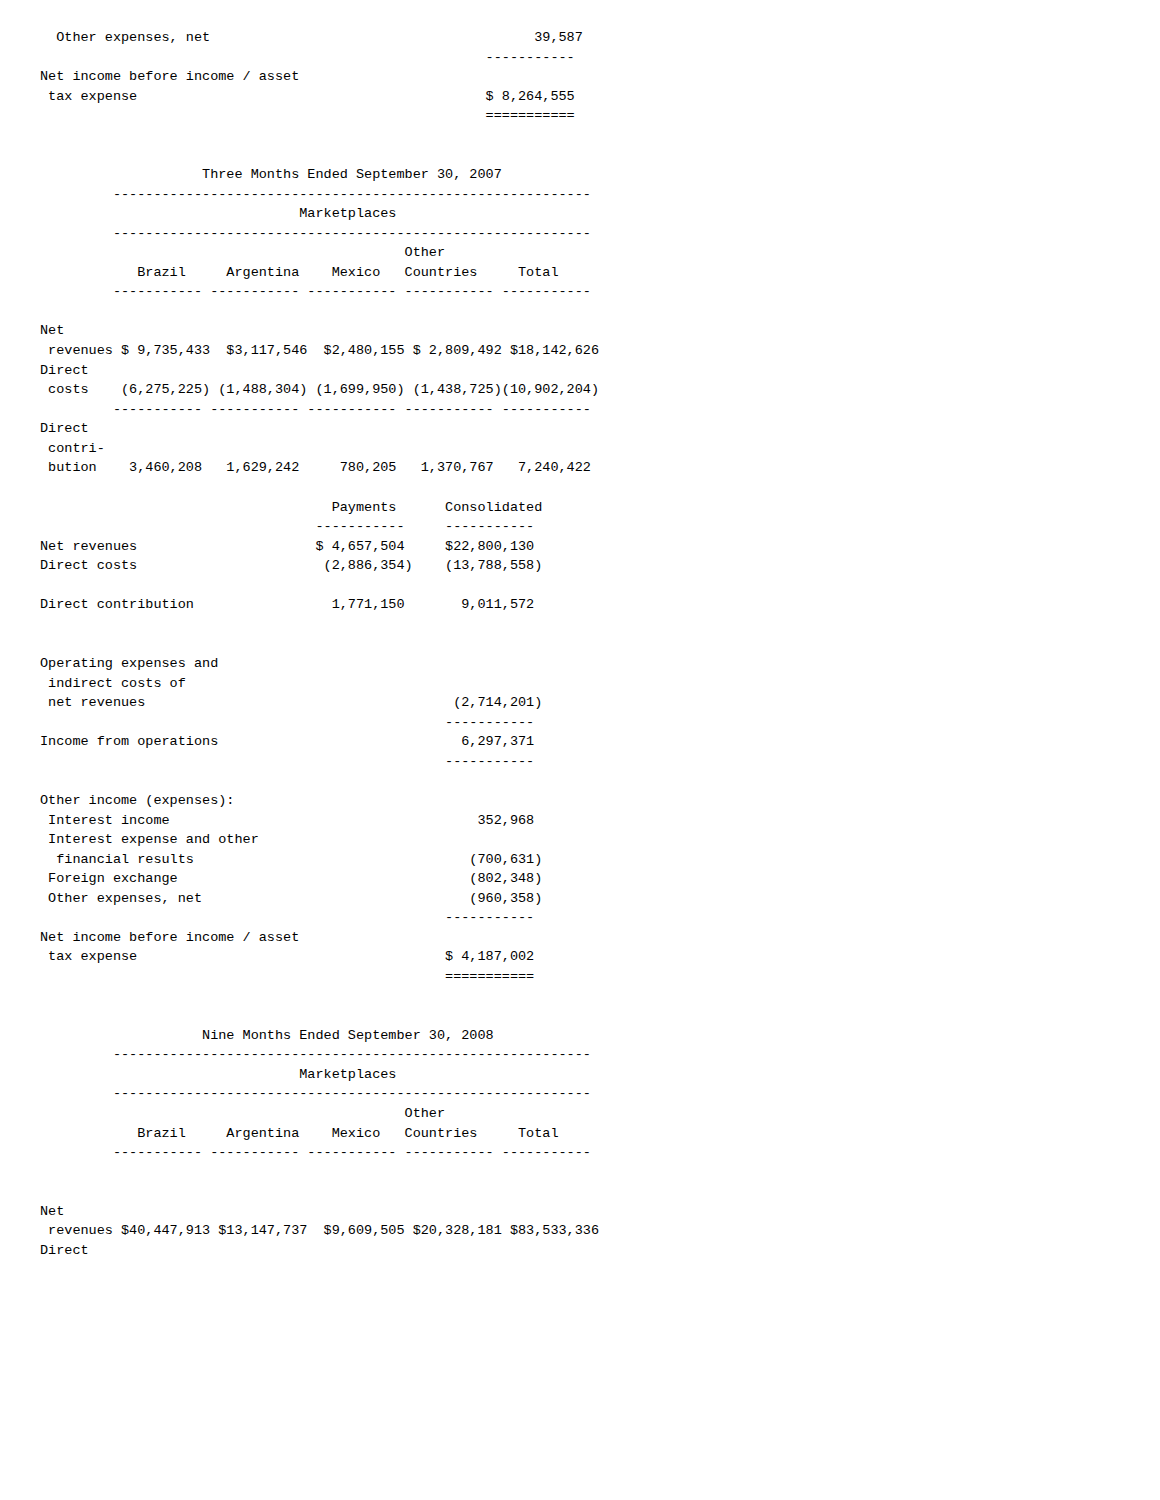Other expenses, net                                        39,587
                                                       -----------
Net income before income / asset
 tax expense                                           $ 8,264,555
                                                       ===========
                    Three Months Ended September 30, 2007
         -----------------------------------------------------------
                                Marketplaces
         -----------------------------------------------------------
                                             Other
            Brazil     Argentina    Mexico   Countries     Total
         ----------- ----------- ----------- ----------- -----------

Net
 revenues $ 9,735,433  $3,117,546  $2,480,155 $ 2,809,492 $18,142,626
Direct
 costs    (6,275,225) (1,488,304) (1,699,950) (1,438,725)(10,902,204)
         ----------- ----------- ----------- ----------- -----------
Direct
 contri-
 bution    3,460,208   1,629,242     780,205   1,370,767   7,240,422

                                    Payments      Consolidated
                                  -----------     -----------
Net revenues                      $ 4,657,504     $22,800,130
Direct costs                       (2,886,354)    (13,788,558)

Direct contribution                 1,771,150       9,011,572


Operating expenses and
 indirect costs of
 net revenues                                      (2,714,201)
                                                  -----------
Income from operations                              6,297,371
                                                  -----------

Other income (expenses):
 Interest income                                      352,968
 Interest expense and other
  financial results                                  (700,631)
 Foreign exchange                                    (802,348)
 Other expenses, net                                 (960,358)
                                                  -----------
Net income before income / asset
 tax expense                                      $ 4,187,002
                                                  ===========
                    Nine Months Ended September 30, 2008
         -----------------------------------------------------------
                                Marketplaces
         -----------------------------------------------------------
                                             Other
            Brazil     Argentina    Mexico   Countries     Total
         ----------- ----------- ----------- ----------- -----------


Net
 revenues $40,447,913 $13,147,737  $9,609,505 $20,328,181 $83,533,336
Direct